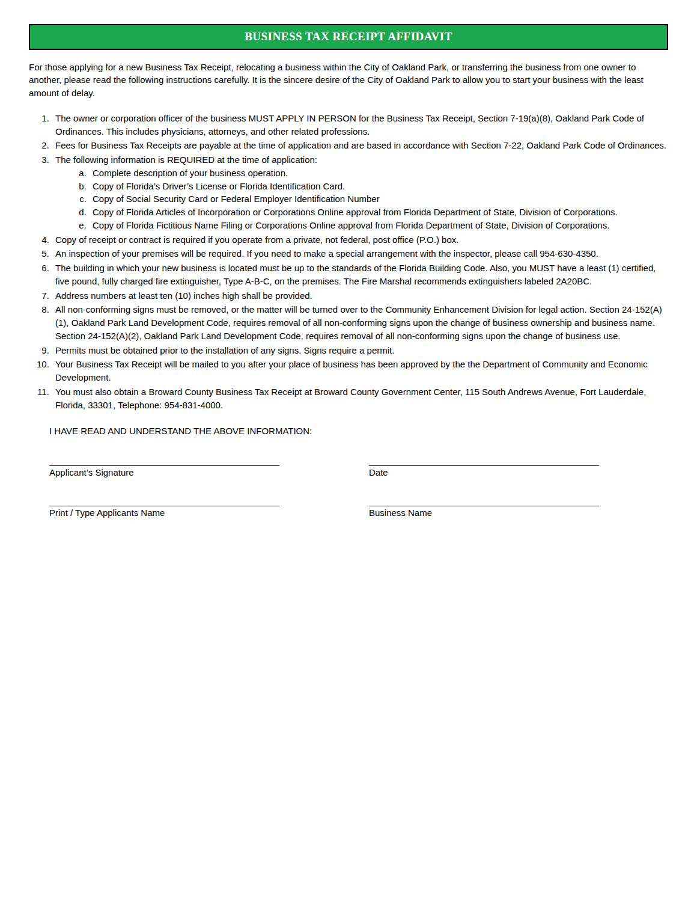BUSINESS TAX RECEIPT AFFIDAVIT
For those applying for a new Business Tax Receipt, relocating a business within the City of Oakland Park, or transferring the business from one owner to another, please read the following instructions carefully. It is the sincere desire of the City of Oakland Park to allow you to start your business with the least amount of delay.
The owner or corporation officer of the business MUST APPLY IN PERSON for the Business Tax Receipt, Section 7-19(a)(8), Oakland Park Code of Ordinances. This includes physicians, attorneys, and other related professions.
Fees for Business Tax Receipts are payable at the time of application and are based in accordance with Section 7-22, Oakland Park Code of Ordinances.
The following information is REQUIRED at the time of application:
Complete description of your business operation.
Copy of Florida’s Driver’s License or Florida Identification Card.
Copy of Social Security Card or Federal Employer Identification Number
Copy of Florida Articles of Incorporation or Corporations Online approval from Florida Department of State, Division of Corporations.
Copy of Florida Fictitious Name Filing or Corporations Online approval from Florida Department of State, Division of Corporations.
Copy of receipt or contract is required if you operate from a private, not federal, post office (P.O.) box.
An inspection of your premises will be required. If you need to make a special arrangement with the inspector, please call 954-630-4350.
The building in which your new business is located must be up to the standards of the Florida Building Code. Also, you MUST have a least (1) certified, five pound, fully charged fire extinguisher, Type A-B-C, on the premises. The Fire Marshal recommends extinguishers labeled 2A20BC.
Address numbers at least ten (10) inches high shall be provided.
All non-conforming signs must be removed, or the matter will be turned over to the Community Enhancement Division for legal action. Section 24-152(A)(1), Oakland Park Land Development Code, requires removal of all non-conforming signs upon the change of business ownership and business name. Section 24-152(A)(2), Oakland Park Land Development Code, requires removal of all non-conforming signs upon the change of business use.
Permits must be obtained prior to the installation of any signs. Signs require a permit.
Your Business Tax Receipt will be mailed to you after your place of business has been approved by the the Department of Community and Economic Development.
You must also obtain a Broward County Business Tax Receipt at Broward County Government Center, 115 South Andrews Avenue, Fort Lauderdale, Florida, 33301, Telephone: 954-831-4000.
I HAVE READ AND UNDERSTAND THE ABOVE INFORMATION:
| Applicant’s Signature | | Date |
| Print / Type Applicants Name | | Business Name |